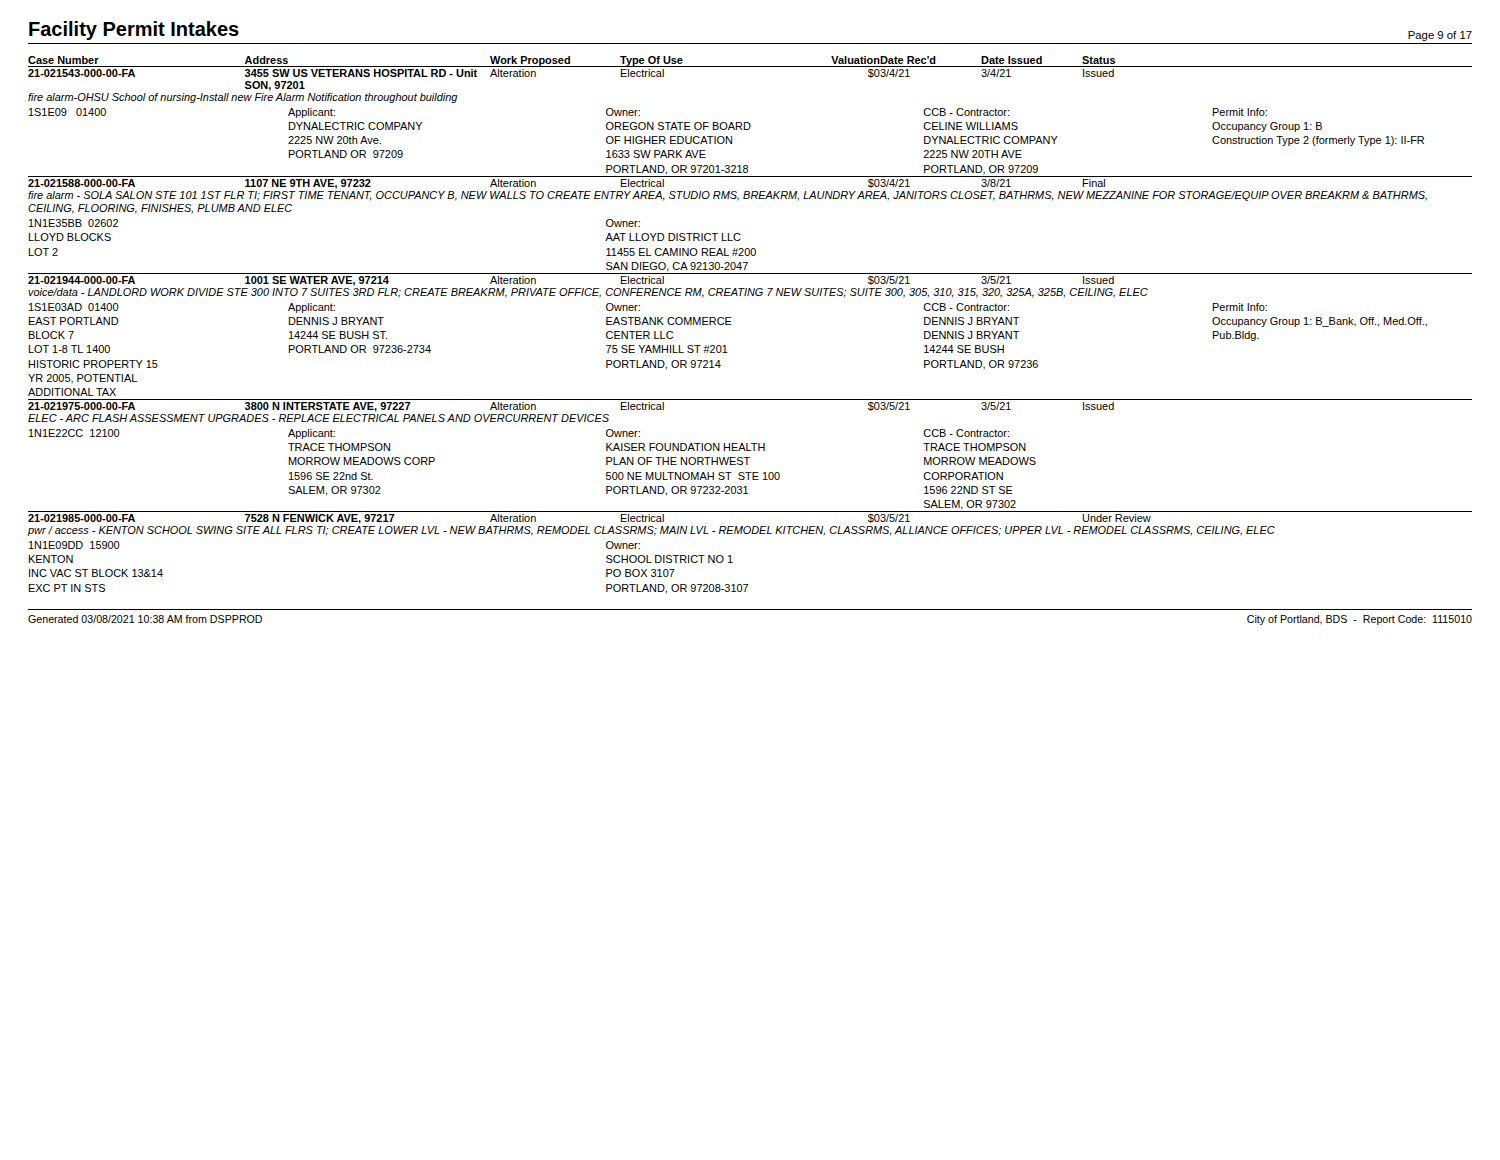Facility Permit Intakes
Page 9 of 17
| Case Number | Address | Work Proposed | Type Of Use | Valuation | Date Rec'd | Date Issued | Status |
| 21-021543-000-00-FA | 3455 SW US VETERANS HOSPITAL RD - Unit SON, 97201 | Alteration | Electrical | $0 | 3/4/21 | 3/4/21 | Issued |
| fire alarm-OHSU School of nursing-Install new Fire Alarm Notification throughout building |
| / 1S1E09 01400 / Applicant: DYNALECTRIC COMPANY 2225 NW 20th Ave. PORTLAND OR 97209 / Owner: OREGON STATE OF BOARD OF HIGHER EDUCATION 1633 SW PARK AVE PORTLAND, OR 97201-3218 / CCB - Contractor: CELINE WILLIAMS DYNALECTRIC COMPANY 2225 NW 20TH AVE PORTLAND, OR 97209 / Permit Info: Occupancy Group 1: B Construction Type 2 (formerly Type 1): II-FR / |
| 21-021588-000-00-FA | 1107 NE 9TH AVE, 97232 | Alteration | Electrical | $0 | 3/4/21 | 3/8/21 | Final |
| fire alarm - SOLA SALON STE 101 1ST FLR TI; FIRST TIME TENANT, OCCUPANCY B, NEW WALLS TO CREATE ENTRY AREA, STUDIO RMS, BREAKRM, LAUNDRY AREA, JANITORS CLOSET, BATHRMS, NEW MEZZANINE FOR STORAGE/EQUIP OVER BREAKRM & BATHRMS, CEILING, FLOORING, FINISHES, PLUMB AND ELEC |
| / 1N1E35BB 02602 LLOYD BLOCKS LOT 2 / / Owner: AAT LLOYD DISTRICT LLC 11455 EL CAMINO REAL #200 SAN DIEGO, CA 92130-2047 / / / |
| 21-021944-000-00-FA | 1001 SE WATER AVE, 97214 | Alteration | Electrical | $0 | 3/5/21 | 3/5/21 | Issued |
| voice/data - LANDLORD WORK DIVIDE STE 300 INTO 7 SUITES 3RD FLR; CREATE BREAKRM, PRIVATE OFFICE, CONFERENCE RM, CREATING 7 NEW SUITES; SUITE 300, 305, 310, 315, 320, 325A, 325B, CEILING, ELEC |
| / 1S1E03AD 01400 EAST PORTLAND BLOCK 7 LOT 1-8 TL 1400 HISTORIC PROPERTY 15 YR 2005, POTENTIAL ADDITIONAL TAX / Applicant: DENNIS J BRYANT 14244 SE BUSH ST. PORTLAND OR 97236-2734 / Owner: EASTBANK COMMERCE CENTER LLC 75 SE YAMHILL ST #201 PORTLAND, OR 97214 / CCB - Contractor: DENNIS J BRYANT DENNIS J BRYANT 14244 SE BUSH PORTLAND, OR 97236 / Permit Info: Occupancy Group 1: B_Bank, Off., Med.Off., Pub.Bldg. / |
| 21-021975-000-00-FA | 3800 N INTERSTATE AVE, 97227 | Alteration | Electrical | $0 | 3/5/21 | 3/5/21 | Issued |
| ELEC - ARC FLASH ASSESSMENT UPGRADES - REPLACE ELECTRICAL PANELS AND OVERCURRENT DEVICES |
| / 1N1E22CC 12100 / Applicant: TRACE THOMPSON MORROW MEADOWS CORP 1596 SE 22nd St. SALEM, OR 97302 / Owner: KAISER FOUNDATION HEALTH PLAN OF THE NORTHWEST 500 NE MULTNOMAH ST STE 100 PORTLAND, OR 97232-2031 / CCB - Contractor: TRACE THOMPSON MORROW MEADOWS CORPORATION 1596 22ND ST SE SALEM, OR 97302 / / |
| 21-021985-000-00-FA | 7528 N FENWICK AVE, 97217 | Alteration | Electrical | $0 | 3/5/21 | | Under Review |
| pwr / access - KENTON SCHOOL SWING SITE ALL FLRS TI; CREATE LOWER LVL - NEW BATHRMS, REMODEL CLASSRMS; MAIN LVL - REMODEL KITCHEN, CLASSRMS, ALLIANCE OFFICES; UPPER LVL - REMODEL CLASSRMS, CEILING, ELEC |
| / 1N1E09DD 15900 KENTON INC VAC ST BLOCK 13&14 EXC PT IN STS / / Owner: SCHOOL DISTRICT NO 1 PO BOX 3107 PORTLAND, OR 97208-3107 / / / |
Generated 03/08/2021 10:38 AM from DSPPROD
City of Portland, BDS - Report Code: 1115010